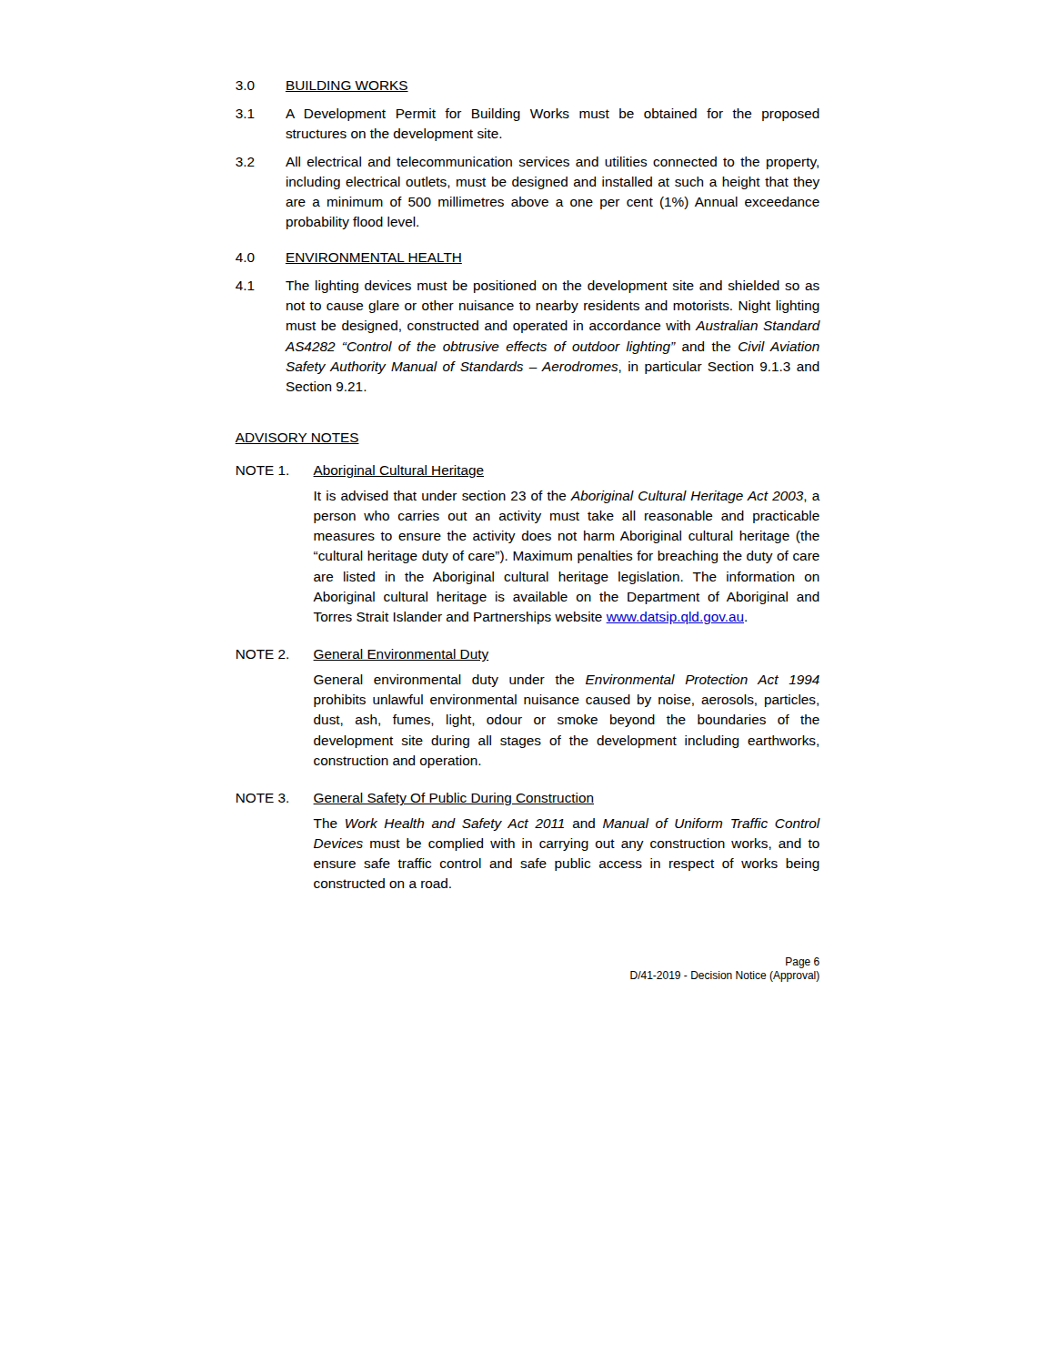3.0
BUILDING WORKS
3.1
A Development Permit for Building Works must be obtained for the proposed structures on the development site.
3.2
All electrical and telecommunication services and utilities connected to the property, including electrical outlets, must be designed and installed at such a height that they are a minimum of 500 millimetres above a one per cent (1%) Annual exceedance probability flood level.
4.0
ENVIRONMENTAL HEALTH
4.1
The lighting devices must be positioned on the development site and shielded so as not to cause glare or other nuisance to nearby residents and motorists. Night lighting must be designed, constructed and operated in accordance with Australian Standard AS4282 “Control of the obtrusive effects of outdoor lighting” and the Civil Aviation Safety Authority Manual of Standards – Aerodromes, in particular Section 9.1.3 and Section 9.21.
ADVISORY NOTES
NOTE 1.
Aboriginal Cultural Heritage
It is advised that under section 23 of the Aboriginal Cultural Heritage Act 2003, a person who carries out an activity must take all reasonable and practicable measures to ensure the activity does not harm Aboriginal cultural heritage (the “cultural heritage duty of care”). Maximum penalties for breaching the duty of care are listed in the Aboriginal cultural heritage legislation. The information on Aboriginal cultural heritage is available on the Department of Aboriginal and Torres Strait Islander and Partnerships website www.datsip.qld.gov.au.
NOTE 2.
General Environmental Duty
General environmental duty under the Environmental Protection Act 1994 prohibits unlawful environmental nuisance caused by noise, aerosols, particles, dust, ash, fumes, light, odour or smoke beyond the boundaries of the development site during all stages of the development including earthworks, construction and operation.
NOTE 3.
General Safety Of Public During Construction
The Work Health and Safety Act 2011 and Manual of Uniform Traffic Control Devices must be complied with in carrying out any construction works, and to ensure safe traffic control and safe public access in respect of works being constructed on a road.
Page 6
D/41-2019 - Decision Notice (Approval)